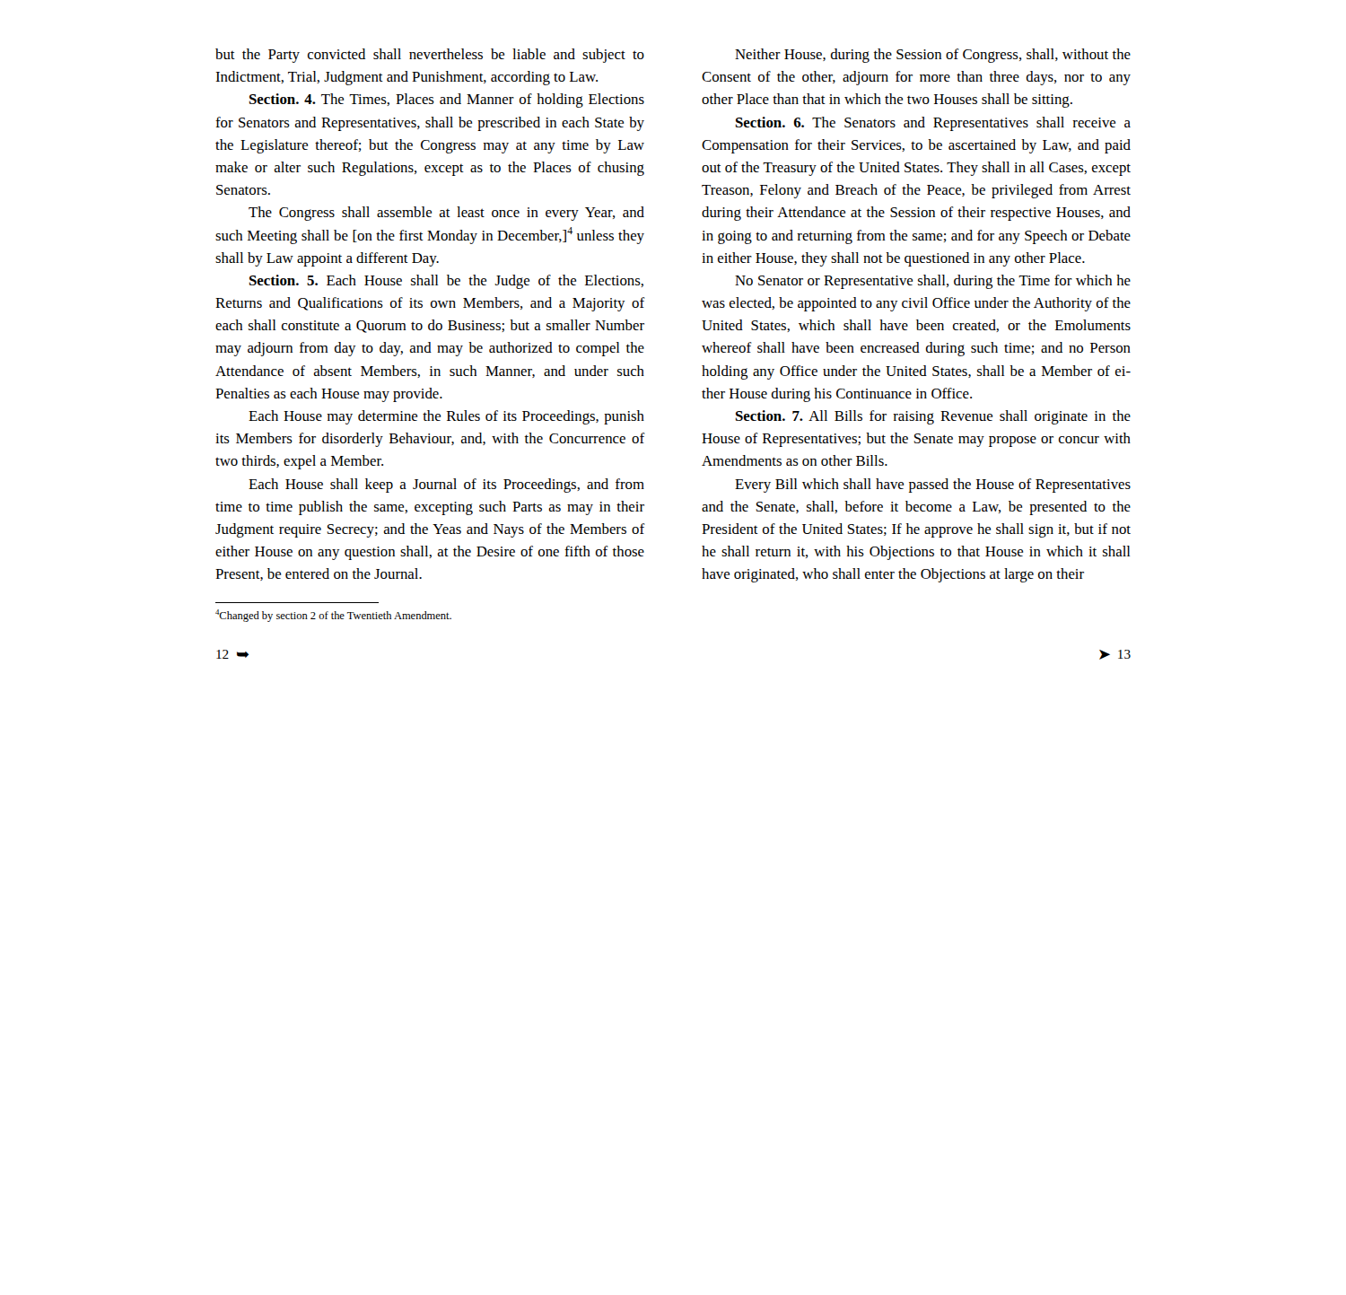but the Party convicted shall nevertheless be liable and subject to Indictment, Trial, Judgment and Punishment, according to Law.
Section. 4. The Times, Places and Manner of holding Elections for Senators and Representatives, shall be prescribed in each State by the Legislature thereof; but the Congress may at any time by Law make or alter such Regulations, except as to the Places of chusing Senators.
The Congress shall assemble at least once in every Year, and such Meeting shall be [on the first Monday in December,]4 unless they shall by Law appoint a different Day.
Section. 5. Each House shall be the Judge of the Elections, Returns and Qualifications of its own Members, and a Majority of each shall constitute a Quorum to do Business; but a smaller Number may adjourn from day to day, and may be authorized to compel the Attendance of absent Members, in such Manner, and under such Penalties as each House may provide.
Each House may determine the Rules of its Proceedings, punish its Members for disorderly Behaviour, and, with the Concurrence of two thirds, expel a Member.
Each House shall keep a Journal of its Proceedings, and from time to time publish the same, excepting such Parts as may in their Judgment require Secrecy; and the Yeas and Nays of the Members of either House on any question shall, at the Desire of one fifth of those Present, be entered on the Journal.
4Changed by section 2 of the Twentieth Amendment.
12➥
Neither House, during the Session of Congress, shall, without the Consent of the other, adjourn for more than three days, nor to any other Place than that in which the two Houses shall be sitting.
Section. 6. The Senators and Representatives shall receive a Compensation for their Services, to be ascertained by Law, and paid out of the Treasury of the United States. They shall in all Cases, except Treason, Felony and Breach of the Peace, be privileged from Arrest during their Attendance at the Session of their respective Houses, and in going to and returning from the same; and for any Speech or Debate in either House, they shall not be questioned in any other Place.
No Senator or Representative shall, during the Time for which he was elected, be appointed to any civil Office under the Authority of the United States, which shall have been created, or the Emoluments whereof shall have been encreased during such time; and no Person holding any Office under the United States, shall be a Member of either House during his Continuance in Office.
Section. 7. All Bills for raising Revenue shall originate in the House of Representatives; but the Senate may propose or concur with Amendments as on other Bills.
Every Bill which shall have passed the House of Representatives and the Senate, shall, before it become a Law, be presented to the President of the United States; If he approve he shall sign it, but if not he shall return it, with his Objections to that House in which it shall have originated, who shall enter the Objections at large on their
➤13